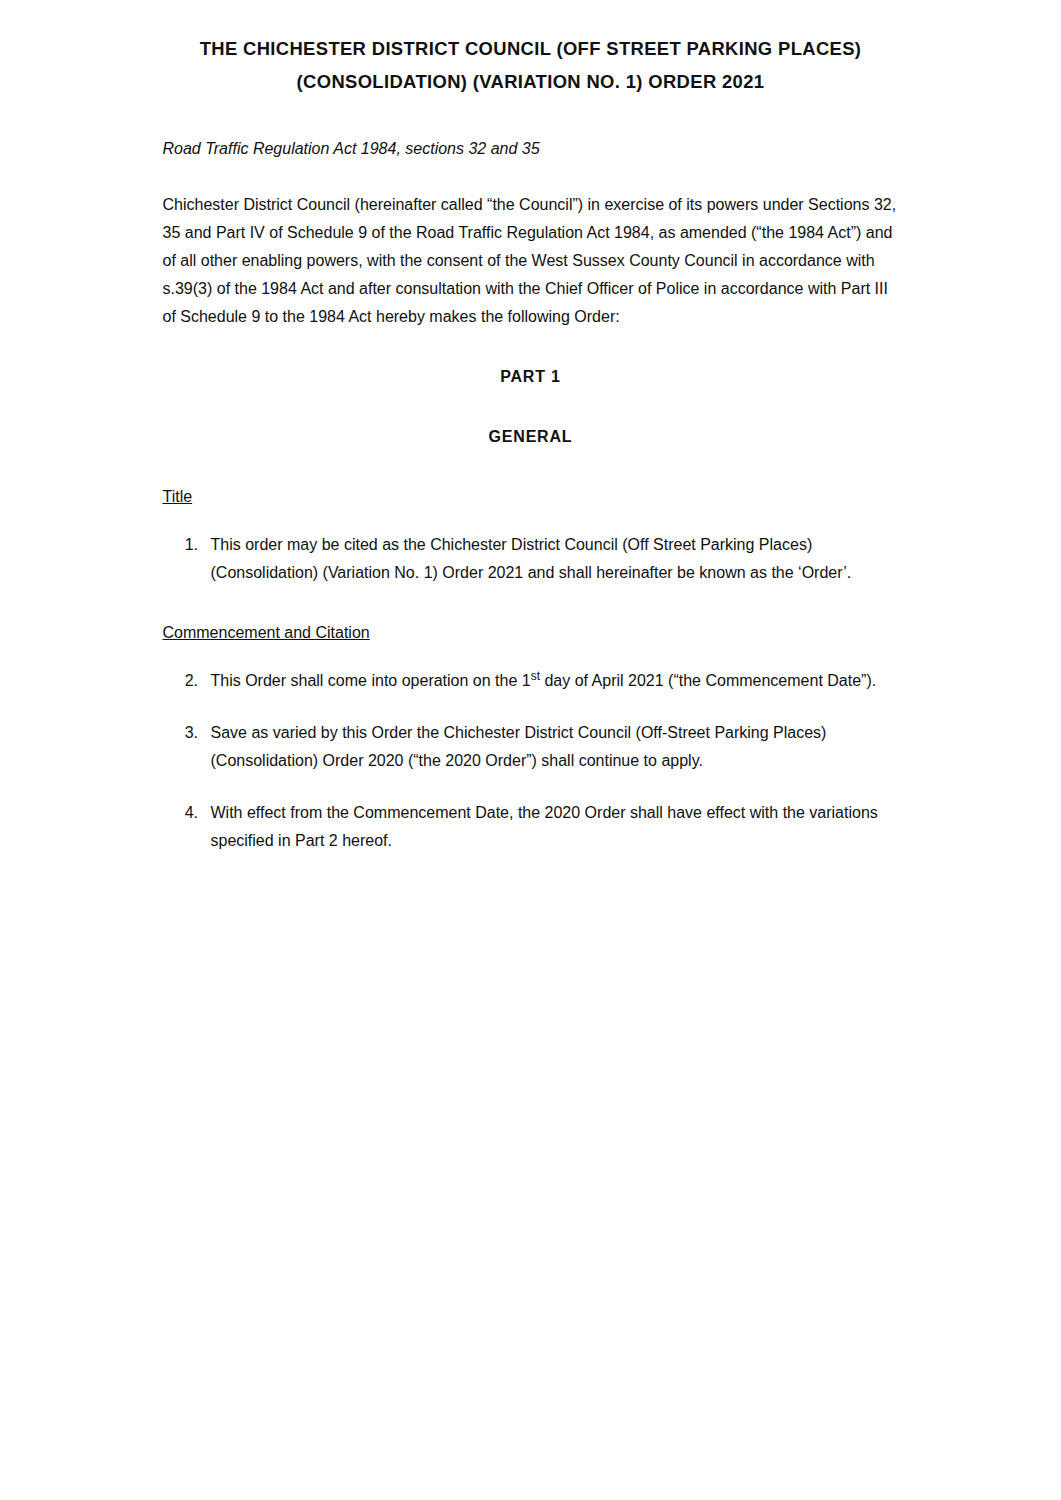The Chichester District Council (Off Street Parking Places)
(Consolidation) (Variation No. 1) Order 2021
Road Traffic Regulation Act 1984, sections 32 and 35
Chichester District Council (hereinafter called “the Council”) in exercise of its powers under Sections 32, 35 and Part IV of Schedule 9 of the Road Traffic Regulation Act 1984, as amended (“the 1984 Act”) and of all other enabling powers, with the consent of the West Sussex County Council in accordance with s.39(3) of the 1984 Act and after consultation with the Chief Officer of Police in accordance with Part III of Schedule 9 to the 1984 Act hereby makes the following Order:
Part 1
General
Title
This order may be cited as the Chichester District Council (Off Street Parking Places) (Consolidation) (Variation No. 1) Order 2021 and shall hereinafter be known as the ‘Order’.
Commencement and Citation
This Order shall come into operation on the 1st day of April 2021 (“the Commencement Date”).
Save as varied by this Order the Chichester District Council (Off-Street Parking Places) (Consolidation) Order 2020 (“the 2020 Order”) shall continue to apply.
With effect from the Commencement Date, the 2020 Order shall have effect with the variations specified in Part 2 hereof.